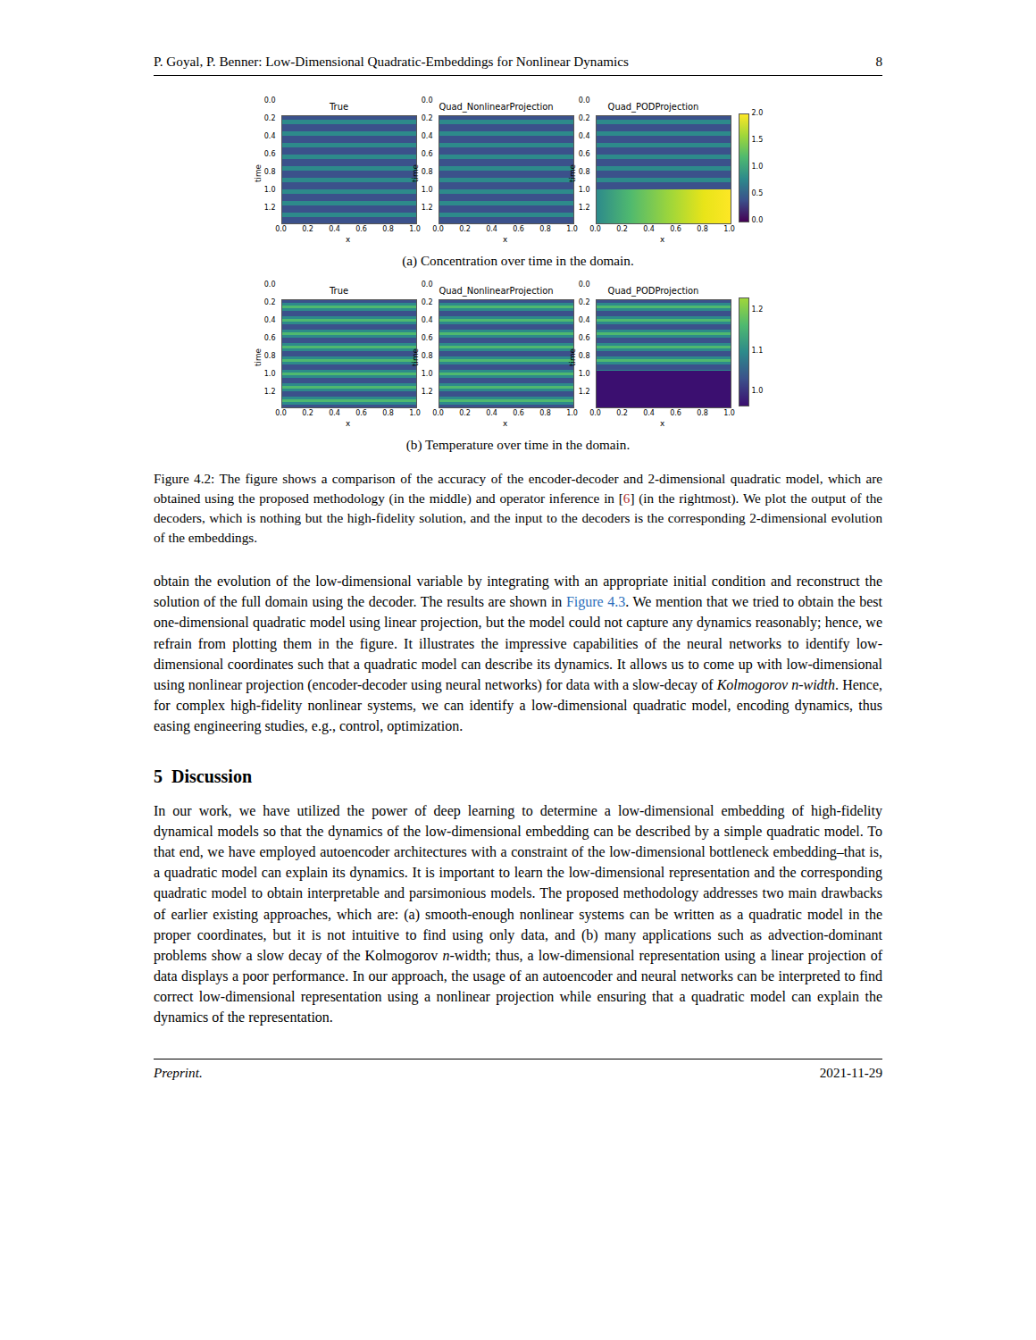P. Goyal, P. Benner: Low-Dimensional Quadratic-Embeddings for Nonlinear Dynamics 8
True
0.0 0.2 0.4 0.6 0.8 1.0 1.2
time
0.0 0.2 0.4 0.6 0.8 1.0
x
Quad_NonlinearProjection
0.0 0.2 0.4 0.6 0.8 1.0 1.2
time
0.0 0.2 0.4 0.6 0.8 1.0
x
Quad_PODProjection
0.0 0.2 0.4 0.6 0.8 1.0 1.2
time
0.0 0.2 0.4 0.6 0.8 1.0
x
2.0 1.5 1.0 0.5 0.0
(a) Concentration over time in the domain.
True
0.0 0.2 0.4 0.6 0.8 1.0 1.2
time
0.0 0.2 0.4 0.6 0.8 1.0
x
Quad_NonlinearProjection
0.0 0.2 0.4 0.6 0.8 1.0 1.2
time
0.0 0.2 0.4 0.6 0.8 1.0
x
Quad_PODProjection
0.0 0.2 0.4 0.6 0.8 1.0 1.2
time
0.0 0.2 0.4 0.6 0.8 1.0
x
1.2 1.1 1.0
(b) Temperature over time in the domain.
Figure 4.2: The figure shows a comparison of the accuracy of the encoder-decoder and 2-dimensional quadratic model, which are obtained using the proposed methodology (in the middle) and operator inference in [6] (in the rightmost). We plot the output of the decoders, which is nothing but the high-fidelity solution, and the input to the decoders is the corresponding 2-dimensional evolution of the embeddings.
obtain the evolution of the low-dimensional variable by integrating with an appropriate initial condition and reconstruct the solution of the full domain using the decoder. The results are shown in Figure 4.3. We mention that we tried to obtain the best one-dimensional quadratic model using linear projection, but the model could not capture any dynamics reasonably; hence, we refrain from plotting them in the figure. It illustrates the impressive capabilities of the neural networks to identify low-dimensional coordinates such that a quadratic model can describe its dynamics. It allows us to come up with low-dimensional using nonlinear projection (encoder-decoder using neural networks) for data with a slow-decay of Kolmogorov n-width. Hence, for complex high-fidelity nonlinear systems, we can identify a low-dimensional quadratic model, encoding dynamics, thus easing engineering studies, e.g., control, optimization.
5 Discussion
In our work, we have utilized the power of deep learning to determine a low-dimensional embedding of high-fidelity dynamical models so that the dynamics of the low-dimensional embedding can be described by a simple quadratic model. To that end, we have employed autoencoder architectures with a constraint of the low-dimensional bottleneck embedding–that is, a quadratic model can explain its dynamics. It is important to learn the low-dimensional representation and the corresponding quadratic model to obtain interpretable and parsimonious models. The proposed methodology addresses two main drawbacks of earlier existing approaches, which are: (a) smooth-enough nonlinear systems can be written as a quadratic model in the proper coordinates, but it is not intuitive to find using only data, and (b) many applications such as advection-dominant problems show a slow decay of the Kolmogorov n-width; thus, a low-dimensional representation using a linear projection of data displays a poor performance. In our approach, the usage of an autoencoder and neural networks can be interpreted to find correct low-dimensional representation using a nonlinear projection while ensuring that a quadratic model can explain the dynamics of the representation.
Preprint. 2021-11-29